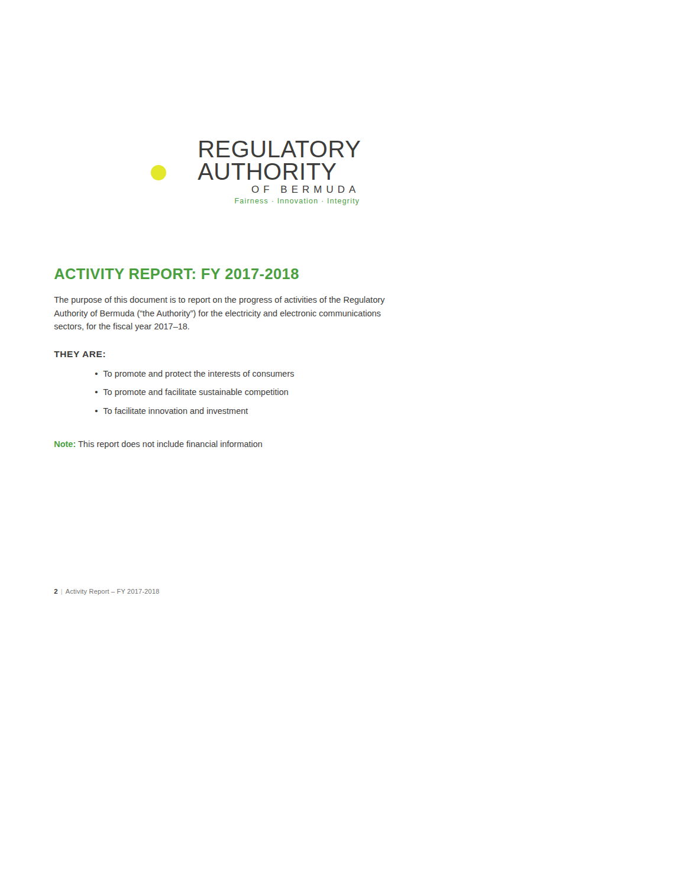REGULATORY AUTHORITY OF BERMUDA Fairness · Innovation · Integrity
ACTIVITY REPORT: FY 2017-2018
The purpose of this document is to report on the progress of activities of the Regulatory Authority of Bermuda (“the Authority”) for the electricity and electronic communications sectors, for the fiscal year 2017–18.
THEY ARE:
To promote and protect the interests of consumers
To promote and facilitate sustainable competition
To facilitate innovation and investment
Note: This report does not include financial information
2|Activity Report – FY 2017-2018